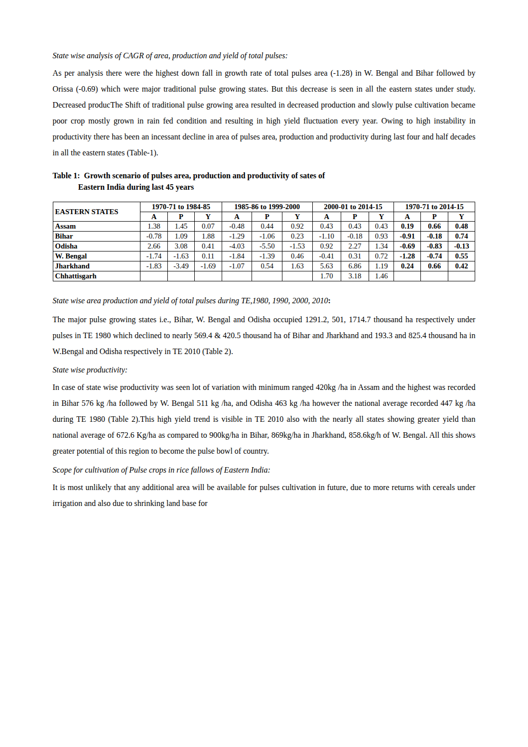State wise analysis of CAGR of area, production and yield of total pulses:
As per analysis there were the highest down fall in growth rate of total pulses area (-1.28) in W. Bengal and Bihar followed by Orissa (-0.69) which were major traditional pulse growing states. But this decrease is seen in all the eastern states under study. Decreased producThe Shift of traditional pulse growing area resulted in decreased production and slowly pulse cultivation became poor crop mostly grown in rain fed condition and resulting in high yield fluctuation every year. Owing to high instability in productivity there has been an incessant decline in area of pulses area, production and productivity during last four and half decades in all the eastern states (Table-1).
Table 1: Growth scenario of pulses area, production and productivity of sates of Eastern India during last 45 years
| EASTERN STATES | 1970-71 to 1984-85 | 1985-86 to 1999-2000 | 2000-01 to 2014-15 | 1970-71 to 2014-15 |
| --- | --- | --- | --- | --- |
| A | P | Y | A | P | Y | A | P | Y | A | P | Y |
| Assam | 1.38 | 1.45 | 0.07 | -0.48 | 0.44 | 0.92 | 0.43 | 0.43 | 0.43 | 0.19 | 0.66 | 0.48 |
| Bihar | -0.78 | 1.09 | 1.88 | -1.29 | -1.06 | 0.23 | -1.10 | -0.18 | 0.93 | -0.91 | -0.18 | 0.74 |
| Odisha | 2.66 | 3.08 | 0.41 | -4.03 | -5.50 | -1.53 | 0.92 | 2.27 | 1.34 | -0.69 | -0.83 | -0.13 |
| W. Bengal | -1.74 | -1.63 | 0.11 | -1.84 | -1.39 | 0.46 | -0.41 | 0.31 | 0.72 | -1.28 | -0.74 | 0.55 |
| Jharkhand | -1.83 | -3.49 | -1.69 | -1.07 | 0.54 | 1.63 | 5.63 | 6.86 | 1.19 | 0.24 | 0.66 | 0.42 |
| Chhattisgarh | | | | | | | 1.70 | 3.18 | 1.46 | | | |
State wise area production and yield of total pulses during TE,1980, 1990, 2000, 2010:
The major pulse growing states i.e., Bihar, W. Bengal and Odisha occupied 1291.2, 501, 1714.7 thousand ha respectively under pulses in TE 1980 which declined to nearly 569.4 & 420.5 thousand ha of Bihar and Jharkhand and 193.3 and 825.4 thousand ha in W.Bengal and Odisha respectively in TE 2010 (Table 2).
State wise productivity:
In case of state wise productivity was seen lot of variation with minimum ranged 420kg /ha in Assam and the highest was recorded in Bihar 576 kg /ha followed by W. Bengal 511 kg /ha, and Odisha 463 kg /ha however the national average recorded 447 kg /ha during TE 1980 (Table 2).This high yield trend is visible in TE 2010 also with the nearly all states showing greater yield than national average of 672.6 Kg/ha as compared to 900kg/ha in Bihar, 869kg/ha in Jharkhand, 858.6kg/h of W. Bengal. All this shows greater potential of this region to become the pulse bowl of country.
Scope for cultivation of Pulse crops in rice fallows of Eastern India:
It is most unlikely that any additional area will be available for pulses cultivation in future, due to more returns with cereals under irrigation and also due to shrinking land base for